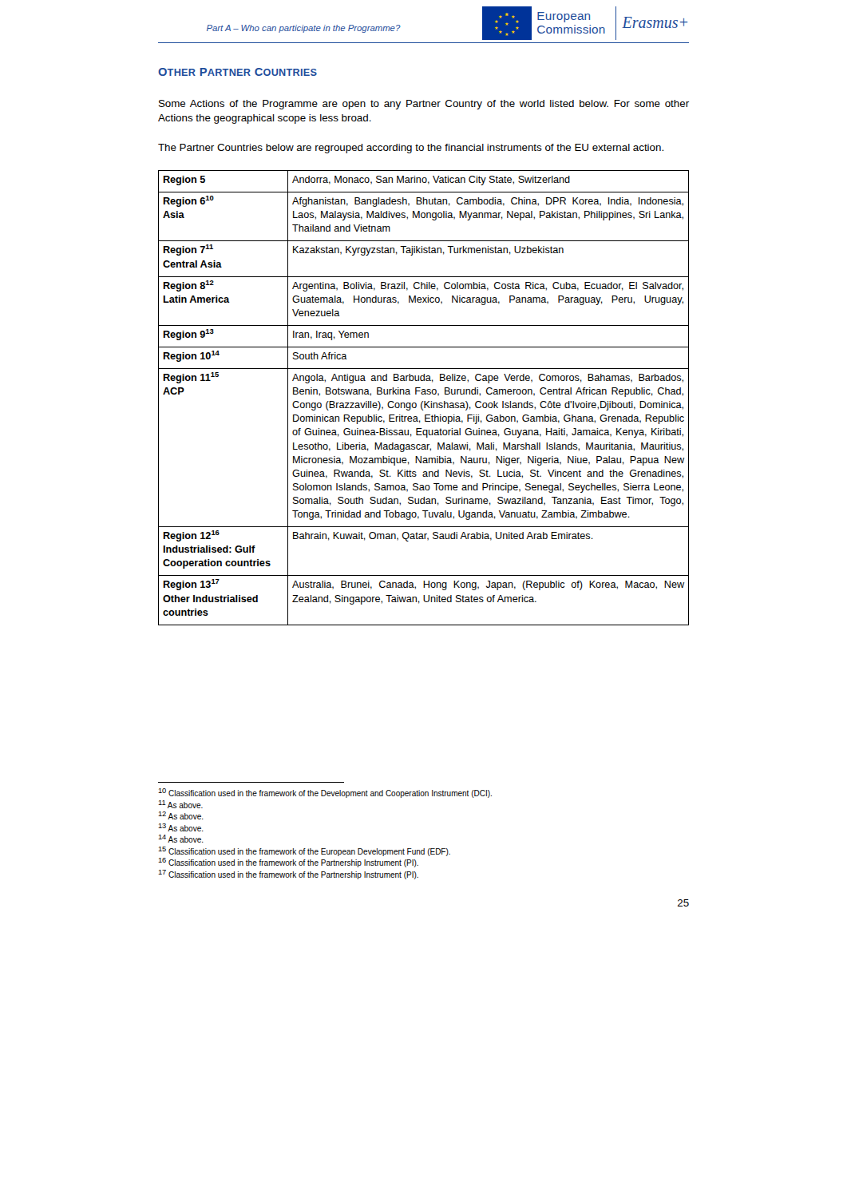Part A – Who can participate in the Programme?
★ ★ ★ ★ ★ ★ ★ ★ ★ ★ ★ ★
European Commission
Erasmus+
OTHER PARTNER COUNTRIES
Some Actions of the Programme are open to any Partner Country of the world listed below. For some other Actions the geographical scope is less broad.
The Partner Countries below are regrouped according to the financial instruments of the EU external action.
| Region 5 | Andorra, Monaco, San Marino, Vatican City State, Switzerland |
| Region 6 10 Asia | Afghanistan, Bangladesh, Bhutan, Cambodia, China, DPR Korea, India, Indonesia, Laos, Malaysia, Maldives, Mongolia, Myanmar, Nepal, Pakistan, Philippines, Sri Lanka, Thailand and Vietnam |
| Region 7 11 Central Asia | Kazakstan, Kyrgyzstan, Tajikistan, Turkmenistan, Uzbekistan |
| Region 8 12 Latin America | Argentina, Bolivia, Brazil, Chile, Colombia, Costa Rica, Cuba, Ecuador, El Salvador, Guatemala, Honduras, Mexico, Nicaragua, Panama, Paraguay, Peru, Uruguay, Venezuela |
| Region 9 13 | Iran, Iraq, Yemen |
| Region 10 14 | South Africa |
| Region 11 15 ACP | Angola, Antigua and Barbuda, Belize, Cape Verde, Comoros, Bahamas, Barbados, Benin, Botswana, Burkina Faso, Burundi, Cameroon, Central African Republic, Chad, Congo (Brazzaville), Congo (Kinshasa), Cook Islands, Côte d'Ivoire,Djibouti, Dominica, Dominican Republic, Eritrea, Ethiopia, Fiji, Gabon, Gambia, Ghana, Grenada, Republic of Guinea, Guinea-Bissau, Equatorial Guinea, Guyana, Haiti, Jamaica, Kenya, Kiribati, Lesotho, Liberia, Madagascar, Malawi, Mali, Marshall Islands, Mauritania, Mauritius, Micronesia, Mozambique, Namibia, Nauru, Niger, Nigeria, Niue, Palau, Papua New Guinea, Rwanda, St. Kitts and Nevis, St. Lucia, St. Vincent and the Grenadines, Solomon Islands, Samoa, Sao Tome and Principe, Senegal, Seychelles, Sierra Leone, Somalia, South Sudan, Sudan, Suriname, Swaziland, Tanzania, East Timor, Togo, Tonga, Trinidad and Tobago, Tuvalu, Uganda, Vanuatu, Zambia, Zimbabwe. |
| Region 12 16 Industrialised: Gulf Cooperation countries | Bahrain, Kuwait, Oman, Qatar, Saudi Arabia, United Arab Emirates. |
| Region 13 17 Other Industrialised countries | Australia, Brunei, Canada, Hong Kong, Japan, (Republic of) Korea, Macao, New Zealand, Singapore, Taiwan, United States of America. |
10 Classification used in the framework of the Development and Cooperation Instrument (DCI).
11 As above.
12 As above.
13 As above.
14 As above.
15 Classification used in the framework of the European Development Fund (EDF).
16 Classification used in the framework of the Partnership Instrument (PI).
17 Classification used in the framework of the Partnership Instrument (PI).
25